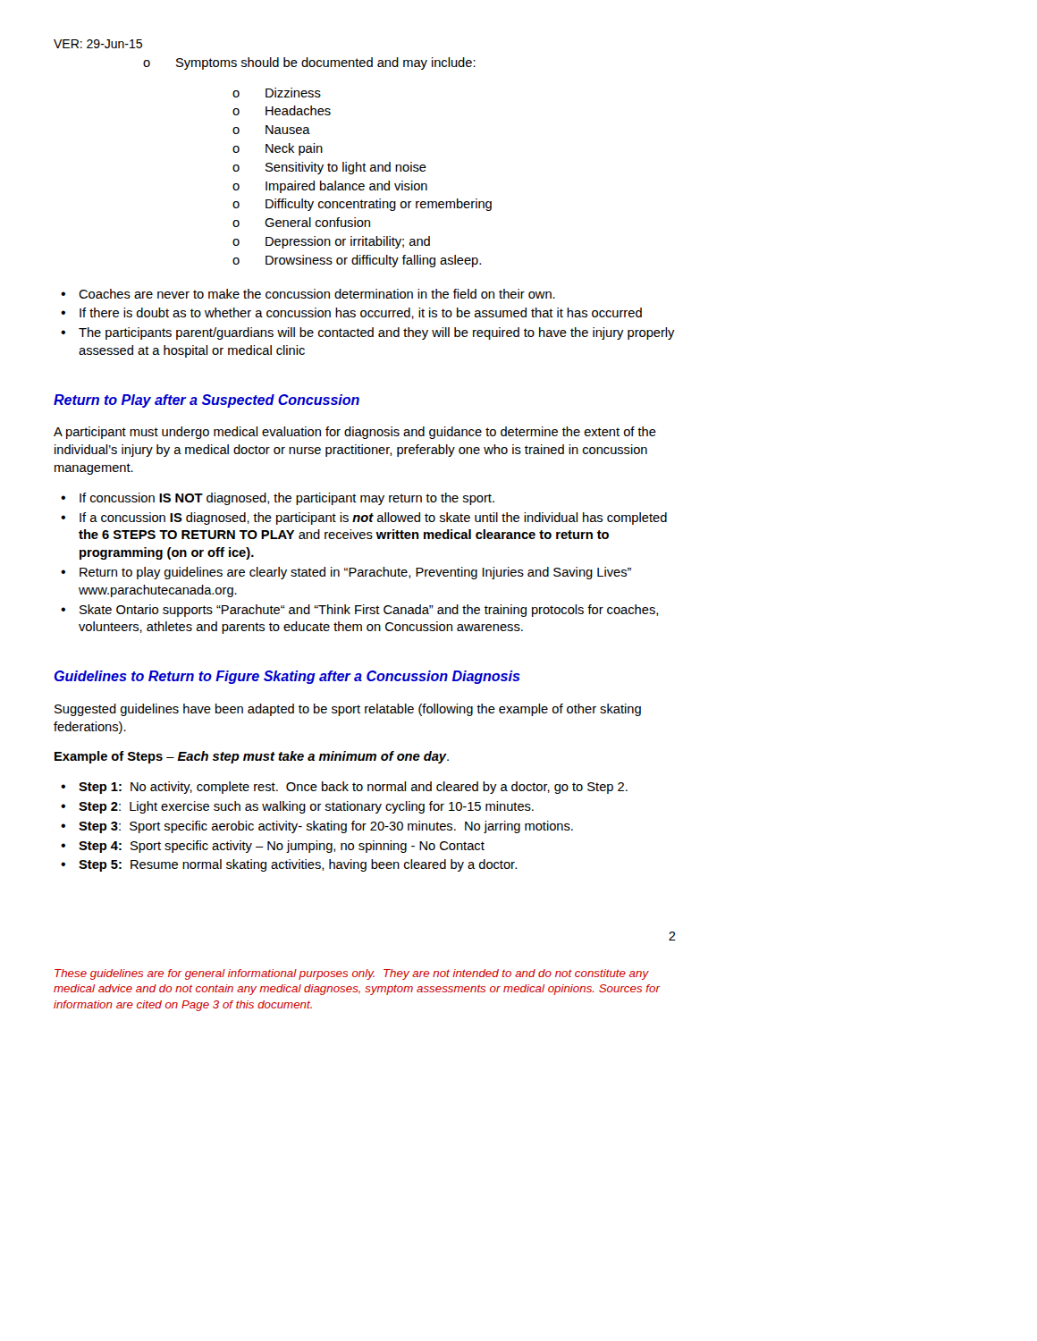VER: 29-Jun-15
Symptoms should be documented and may include:
Dizziness
Headaches
Nausea
Neck pain
Sensitivity to light and noise
Impaired balance and vision
Difficulty concentrating or remembering
General confusion
Depression or irritability; and
Drowsiness or difficulty falling asleep.
Coaches are never to make the concussion determination in the field on their own.
If there is doubt as to whether a concussion has occurred, it is to be assumed that it has occurred
The participants parent/guardians will be contacted and they will be required to have the injury properly assessed at a hospital or medical clinic
Return to Play after a Suspected Concussion
A participant must undergo medical evaluation for diagnosis and guidance to determine the extent of the individual’s injury by a medical doctor or nurse practitioner, preferably one who is trained in concussion management.
If concussion IS NOT diagnosed, the participant may return to the sport.
If a concussion IS diagnosed, the participant is not allowed to skate until the individual has completed the 6 STEPS TO RETURN TO PLAY and receives written medical clearance to return to programming (on or off ice).
Return to play guidelines are clearly stated in “Parachute, Preventing Injuries and Saving Lives” www.parachutecanada.org.
Skate Ontario supports “Parachute“ and “Think First Canada” and the training protocols for coaches, volunteers, athletes and parents to educate them on Concussion awareness.
Guidelines to Return to Figure Skating after a Concussion Diagnosis
Suggested guidelines have been adapted to be sport relatable (following the example of other skating federations).
Example of Steps – Each step must take a minimum of one day.
Step 1: No activity, complete rest. Once back to normal and cleared by a doctor, go to Step 2.
Step 2: Light exercise such as walking or stationary cycling for 10-15 minutes.
Step 3: Sport specific aerobic activity- skating for 20-30 minutes. No jarring motions.
Step 4: Sport specific activity – No jumping, no spinning - No Contact
Step 5: Resume normal skating activities, having been cleared by a doctor.
2
These guidelines are for general informational purposes only. They are not intended to and do not constitute any medical advice and do not contain any medical diagnoses, symptom assessments or medical opinions. Sources for information are cited on Page 3 of this document.